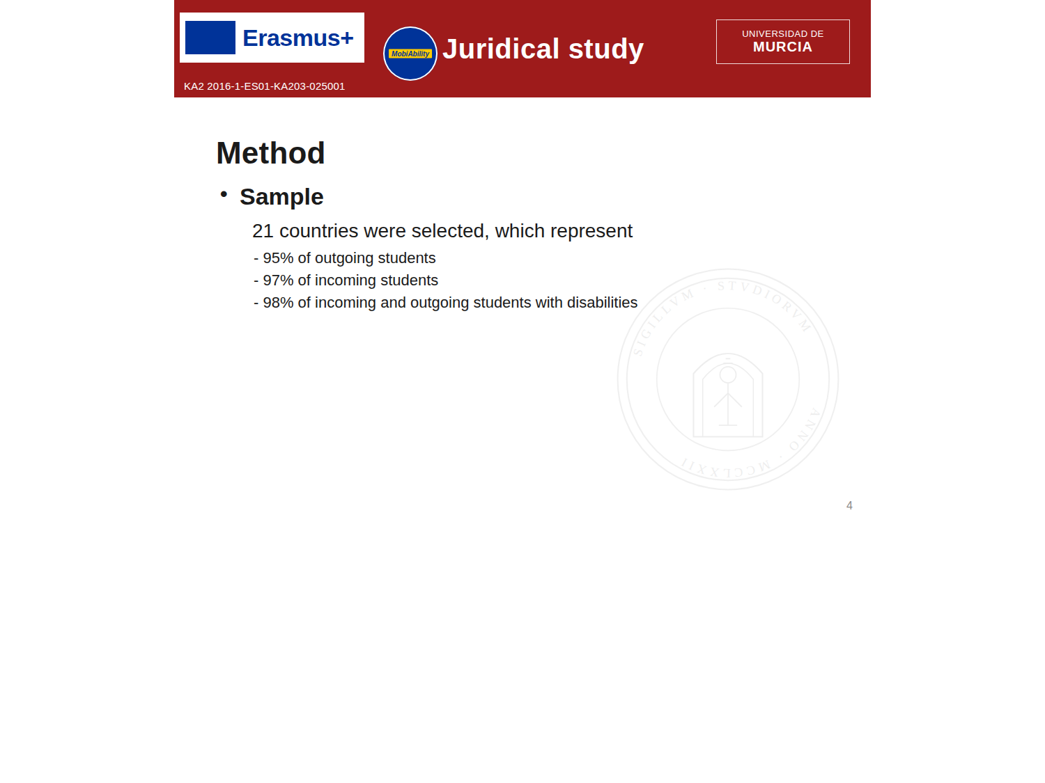Erasmus+
MobiAbility
Juridical study
UNIVERSIDAD DE
MURCIA
KA2 2016-1-ES01-KA203-025001
Method
Sample
21 countries were selected, which represent
- 95% of outgoing students
- 97% of incoming students
- 98% of incoming and outgoing students with disabilities
SIGILLVM · STVDIORVM ANNO · MCCLXXII
4